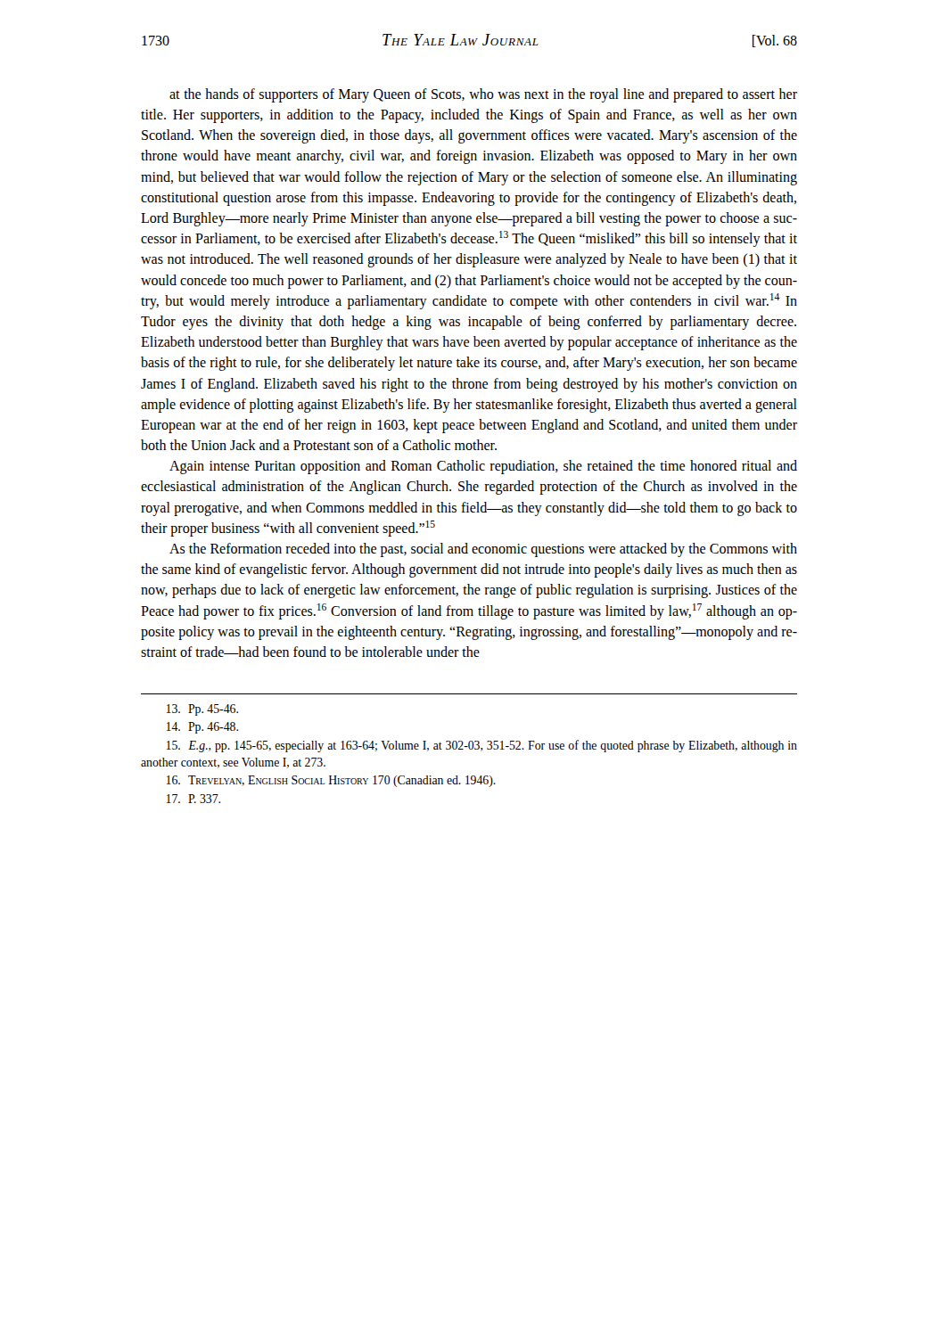1730 The Yale Law Journal [Vol. 68
at the hands of supporters of Mary Queen of Scots, who was next in the royal line and prepared to assert her title. Her supporters, in addition to the Papacy, included the Kings of Spain and France, as well as her own Scotland. When the sovereign died, in those days, all government offices were vacated. Mary's ascension of the throne would have meant anarchy, civil war, and foreign invasion. Elizabeth was opposed to Mary in her own mind, but believed that war would follow the rejection of Mary or the selection of someone else. An illuminating constitutional question arose from this impasse. Endeavoring to provide for the contingency of Elizabeth's death, Lord Burghley—more nearly Prime Minister than anyone else—prepared a bill vesting the power to choose a successor in Parliament, to be exercised after Elizabeth's decease.13 The Queen “misliked” this bill so intensely that it was not introduced. The well reasoned grounds of her displeasure were analyzed by Neale to have been (1) that it would concede too much power to Parliament, and (2) that Parliament's choice would not be accepted by the country, but would merely introduce a parliamentary candidate to compete with other contenders in civil war.14 In Tudor eyes the divinity that doth hedge a king was incapable of being conferred by parliamentary decree. Elizabeth understood better than Burghley that wars have been averted by popular acceptance of inheritance as the basis of the right to rule, for she deliberately let nature take its course, and, after Mary's execution, her son became James I of England. Elizabeth saved his right to the throne from being destroyed by his mother's conviction on ample evidence of plotting against Elizabeth's life. By her statesmanlike foresight, Elizabeth thus averted a general European war at the end of her reign in 1603, kept peace between England and Scotland, and united them under both the Union Jack and a Protestant son of a Catholic mother.
Again intense Puritan opposition and Roman Catholic repudiation, she retained the time honored ritual and ecclesiastical administration of the Anglican Church. She regarded protection of the Church as involved in the royal prerogative, and when Commons meddled in this field—as they constantly did—she told them to go back to their proper business “with all convenient speed.”15
As the Reformation receded into the past, social and economic questions were attacked by the Commons with the same kind of evangelistic fervor. Although government did not intrude into people's daily lives as much then as now, perhaps due to lack of energetic law enforcement, the range of public regulation is surprising. Justices of the Peace had power to fix prices.16 Conversion of land from tillage to pasture was limited by law,17 although an opposite policy was to prevail in the eighteenth century. “Regrating, ingrossing, and forestalling”—monopoly and restraint of trade—had been found to be intolerable under the
13. Pp. 45-46.
14. Pp. 46-48.
15. E.g., pp. 145-65, especially at 163-64; Volume I, at 302-03, 351-52. For use of the quoted phrase by Elizabeth, although in another context, see Volume I, at 273.
16. Trevelyan, English Social History 170 (Canadian ed. 1946).
17. P. 337.